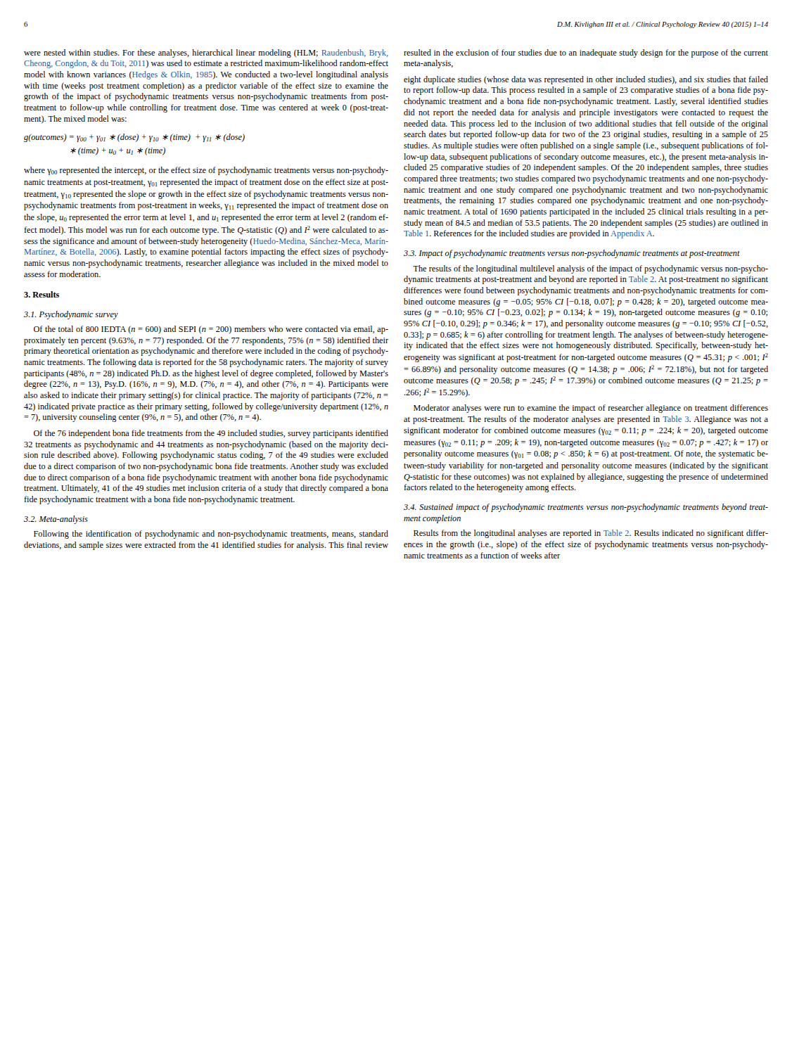6
D.M. Kivlighan III et al. / Clinical Psychology Review 40 (2015) 1–14
were nested within studies. For these analyses, hierarchical linear modeling (HLM; Raudenbush, Bryk, Cheong, Congdon, & du Toit, 2011) was used to estimate a restricted maximum-likelihood random-effect model with known variances (Hedges & Olkin, 1985). We conducted a two-level longitudinal analysis with time (weeks post treatment completion) as a predictor variable of the effect size to examine the growth of the impact of psychodynamic treatments versus non-psychodynamic treatments from post-treatment to follow-up while controlling for treatment dose. Time was centered at week 0 (post-treatment). The mixed model was:
g(outcomes) = γ00 + γ01 ∗ (dose) + γ10 ∗ (time) + γ11 ∗ (dose) ∗ (time) + u0 + u1 ∗ (time)
where γ00 represented the intercept, or the effect size of psychodynamic treatments versus non-psychodynamic treatments at post-treatment, γ01 represented the impact of treatment dose on the effect size at post-treatment, γ10 represented the slope or growth in the effect size of psychodynamic treatments versus non-psychodynamic treatments from post-treatment in weeks, γ11 represented the impact of treatment dose on the slope, u0 represented the error term at level 1, and u1 represented the error term at level 2 (random effect model). This model was run for each outcome type. The Q-statistic (Q) and I2 were calculated to assess the significance and amount of between-study heterogeneity (Huedo-Medina, Sánchez-Meca, Marín-Martínez, & Botella, 2006). Lastly, to examine potential factors impacting the effect sizes of psychodynamic versus non-psychodynamic treatments, researcher allegiance was included in the mixed model to assess for moderation.
3. Results
3.1. Psychodynamic survey
Of the total of 800 IEDTA (n = 600) and SEPI (n = 200) members who were contacted via email, approximately ten percent (9.63%, n = 77) responded. Of the 77 respondents, 75% (n = 58) identified their primary theoretical orientation as psychodynamic and therefore were included in the coding of psychodynamic treatments. The following data is reported for the 58 psychodynamic raters. The majority of survey participants (48%, n = 28) indicated Ph.D. as the highest level of degree completed, followed by Master's degree (22%, n = 13), Psy.D. (16%, n = 9), M.D. (7%, n = 4), and other (7%, n = 4). Participants were also asked to indicate their primary setting(s) for clinical practice. The majority of participants (72%, n = 42) indicated private practice as their primary setting, followed by college/university department (12%, n = 7), university counseling center (9%, n = 5), and other (7%, n = 4).
Of the 76 independent bona fide treatments from the 49 included studies, survey participants identified 32 treatments as psychodynamic and 44 treatments as non-psychodynamic (based on the majority decision rule described above). Following psychodynamic status coding, 7 of the 49 studies were excluded due to a direct comparison of two non-psychodynamic bona fide treatments. Another study was excluded due to direct comparison of a bona fide psychodynamic treatment with another bona fide psychodynamic treatment. Ultimately, 41 of the 49 studies met inclusion criteria of a study that directly compared a bona fide psychodynamic treatment with a bona fide non-psychodynamic treatment.
3.2. Meta-analysis
Following the identification of psychodynamic and non-psychodynamic treatments, means, standard deviations, and sample sizes were extracted from the 41 identified studies for analysis. This final review resulted in the exclusion of four studies due to an inadequate study design for the purpose of the current meta-analysis,
eight duplicate studies (whose data was represented in other included studies), and six studies that failed to report follow-up data. This process resulted in a sample of 23 comparative studies of a bona fide psychodynamic treatment and a bona fide non-psychodynamic treatment. Lastly, several identified studies did not report the needed data for analysis and principle investigators were contacted to request the needed data. This process led to the inclusion of two additional studies that fell outside of the original search dates but reported follow-up data for two of the 23 original studies, resulting in a sample of 25 studies. As multiple studies were often published on a single sample (i.e., subsequent publications of follow-up data, subsequent publications of secondary outcome measures, etc.), the present meta-analysis included 25 comparative studies of 20 independent samples. Of the 20 independent samples, three studies compared three treatments; two studies compared two psychodynamic treatments and one non-psychodynamic treatment and one study compared one psychodynamic treatment and two non-psychodynamic treatments, the remaining 17 studies compared one psychodynamic treatment and one non-psychodynamic treatment. A total of 1690 patients participated in the included 25 clinical trials resulting in a per-study mean of 84.5 and median of 53.5 patients. The 20 independent samples (25 studies) are outlined in Table 1. References for the included studies are provided in Appendix A.
3.3. Impact of psychodynamic treatments versus non-psychodynamic treatments at post-treatment
The results of the longitudinal multilevel analysis of the impact of psychodynamic versus non-psychodynamic treatments at post-treatment and beyond are reported in Table 2. At post-treatment no significant differences were found between psychodynamic treatments and non-psychodynamic treatments for combined outcome measures (g = −0.05; 95% CI [−0.18, 0.07]; p = 0.428; k = 20), targeted outcome measures (g = −0.10; 95% CI [−0.23, 0.02]; p = 0.134; k = 19), non-targeted outcome measures (g = 0.10; 95% CI [−0.10, 0.29]; p = 0.346; k = 17), and personality outcome measures (g = −0.10; 95% CI [−0.52, 0.33]; p = 0.685; k = 6) after controlling for treatment length. The analyses of between-study heterogeneity indicated that the effect sizes were not homogeneously distributed. Specifically, between-study heterogeneity was significant at post-treatment for non-targeted outcome measures (Q = 45.31; p < .001; I2 = 66.89%) and personality outcome measures (Q = 14.38; p = .006; I2 = 72.18%), but not for targeted outcome measures (Q = 20.58; p = .245; I2 = 17.39%) or combined outcome measures (Q = 21.25; p = .266; I2 = 15.29%).
Moderator analyses were run to examine the impact of researcher allegiance on treatment differences at post-treatment. The results of the moderator analyses are presented in Table 3. Allegiance was not a significant moderator for combined outcome measures (γ02 = 0.11; p = .224; k = 20), targeted outcome measures (γ02 = 0.11; p = .209; k = 19), non-targeted outcome measures (γ02 = 0.07; p = .427; k = 17) or personality outcome measures (γ01 = 0.08; p < .850; k = 6) at post-treatment. Of note, the systematic between-study variability for non-targeted and personality outcome measures (indicated by the significant Q-statistic for these outcomes) was not explained by allegiance, suggesting the presence of undetermined factors related to the heterogeneity among effects.
3.4. Sustained impact of psychodynamic treatments versus non-psychodynamic treatments beyond treatment completion
Results from the longitudinal analyses are reported in Table 2. Results indicated no significant differences in the growth (i.e., slope) of the effect size of psychodynamic treatments versus non-psychodynamic treatments as a function of weeks after